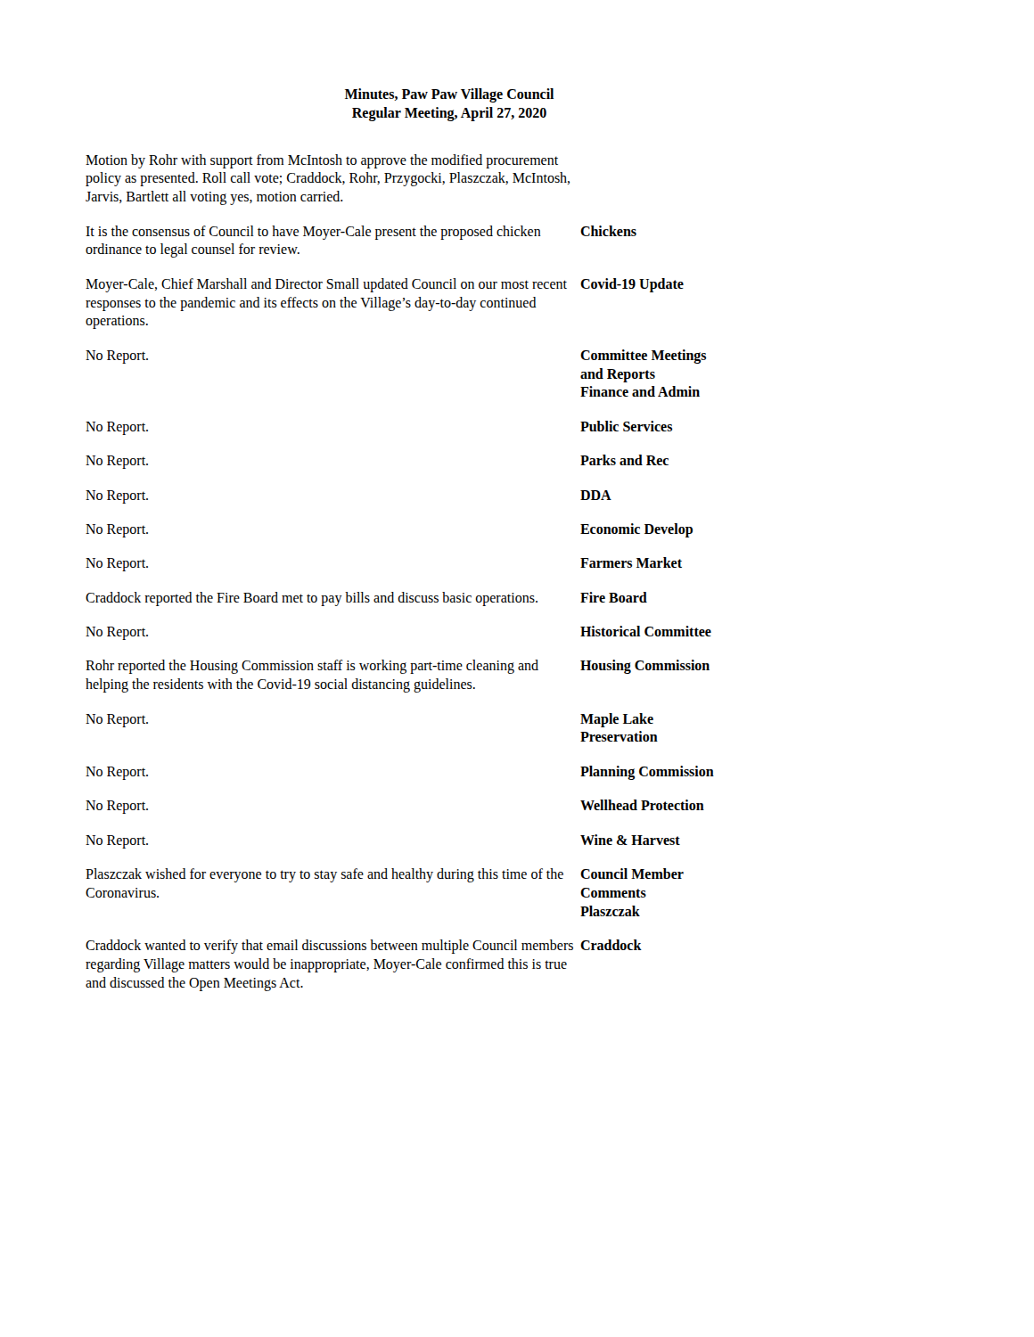Minutes, Paw Paw Village Council
Regular Meeting, April 27, 2020
| Motion by Rohr with support from McIntosh to approve the modified procurement policy as presented. Roll call vote; Craddock, Rohr, Przygocki, Plaszczak, McIntosh, Jarvis, Bartlett all voting yes, motion carried. | |
| It is the consensus of Council to have Moyer-Cale present the proposed chicken ordinance to legal counsel for review. | Chickens |
| Moyer-Cale, Chief Marshall and Director Small updated Council on our most recent responses to the pandemic and its effects on the Village’s day-to-day continued operations. | Covid-19 Update |
| No Report. | Committee Meetings and Reports Finance and Admin |
| No Report. | Public Services |
| No Report. | Parks and Rec |
| No Report. | DDA |
| No Report. | Economic Develop |
| No Report. | Farmers Market |
| Craddock reported the Fire Board met to pay bills and discuss basic operations. | Fire Board |
| No Report. | Historical Committee |
| Rohr reported the Housing Commission staff is working part-time cleaning and helping the residents with the Covid-19 social distancing guidelines. | Housing Commission |
| No Report. | Maple Lake Preservation |
| No Report. | Planning Commission |
| No Report. | Wellhead Protection |
| No Report. | Wine & Harvest |
| Plaszczak wished for everyone to try to stay safe and healthy during this time of the Coronavirus. | Council Member Comments Plaszczak |
| Craddock wanted to verify that email discussions between multiple Council members regarding Village matters would be inappropriate, Moyer-Cale confirmed this is true and discussed the Open Meetings Act. | Craddock |